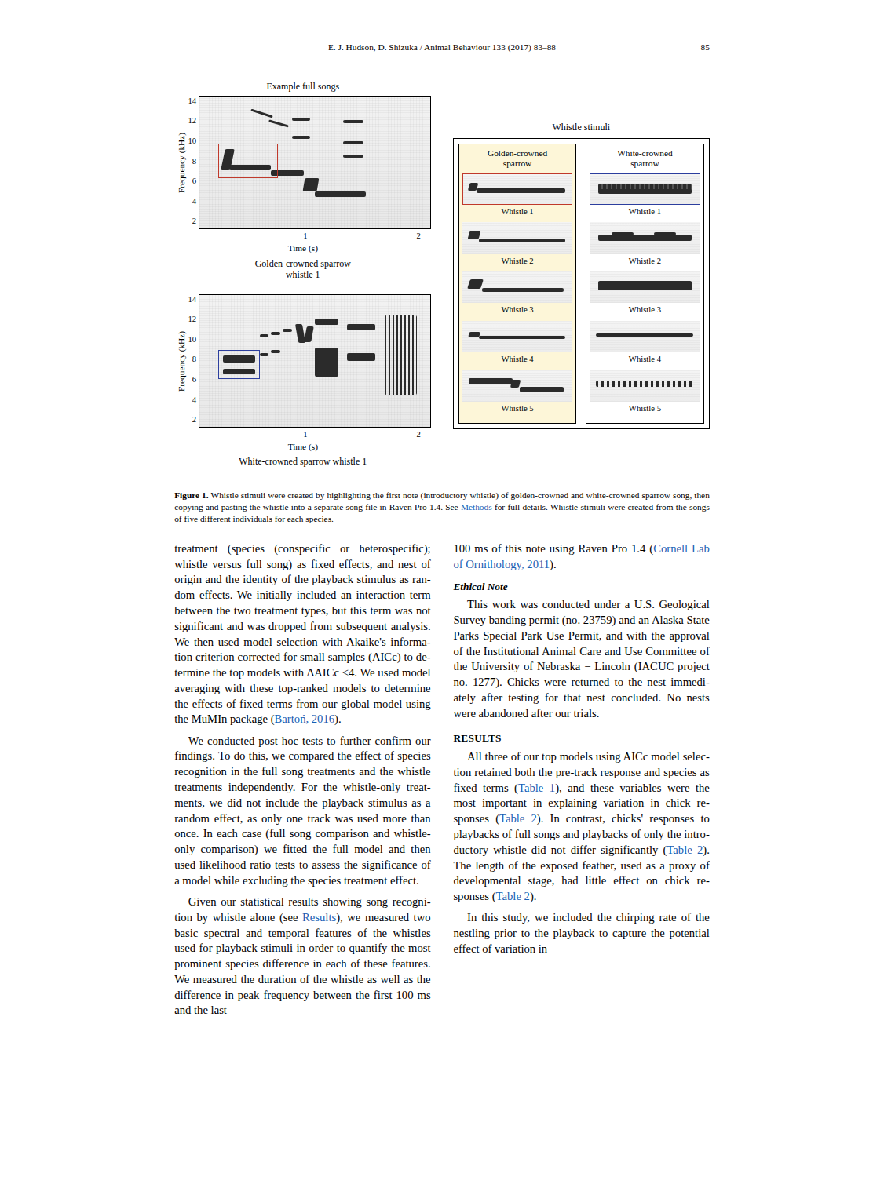E. J. Hudson, D. Shizuka / Animal Behaviour 133 (2017) 83–88 85
Example full songs
Frequency (kHz)
1412108642
1 2
Time (s)
Golden-crowned sparrow
whistle 1
Frequency (kHz)
1412108642
1 2
Time (s)
White-crowned sparrow whistle 1
Whistle stimuli
Golden-crowned
sparrow
Whistle 1
Whistle 2
Whistle 3
Whistle 4
Whistle 5
White-crowned
sparrow
Whistle 1
Whistle 2
Whistle 3
Whistle 4
Whistle 5
Figure 1. Whistle stimuli were created by highlighting the first note (introductory whistle) of golden-crowned and white-crowned sparrow song, then copying and pasting the whistle into a separate song file in Raven Pro 1.4. See Methods for full details. Whistle stimuli were created from the songs of five different individuals for each species.
treatment (species (conspecific or heterospecific); whistle versus full song) as fixed effects, and nest of origin and the identity of the playback stimulus as random effects. We initially included an interaction term between the two treatment types, but this term was not significant and was dropped from subsequent analysis. We then used model selection with Akaike's information criterion corrected for small samples (AICc) to determine the top models with ΔAICc <4. We used model averaging with these top-ranked models to determine the effects of fixed terms from our global model using the MuMIn package (Bartoń, 2016).
We conducted post hoc tests to further confirm our findings. To do this, we compared the effect of species recognition in the full song treatments and the whistle treatments independently. For the whistle-only treatments, we did not include the playback stimulus as a random effect, as only one track was used more than once. In each case (full song comparison and whistle-only comparison) we fitted the full model and then used likelihood ratio tests to assess the significance of a model while excluding the species treatment effect.
Given our statistical results showing song recognition by whistle alone (see Results), we measured two basic spectral and temporal features of the whistles used for playback stimuli in order to quantify the most prominent species difference in each of these features. We measured the duration of the whistle as well as the difference in peak frequency between the first 100 ms and the last
100 ms of this note using Raven Pro 1.4 (Cornell Lab of Ornithology, 2011).
Ethical Note
This work was conducted under a U.S. Geological Survey banding permit (no. 23759) and an Alaska State Parks Special Park Use Permit, and with the approval of the Institutional Animal Care and Use Committee of the University of Nebraska − Lincoln (IACUC project no. 1277). Chicks were returned to the nest immediately after testing for that nest concluded. No nests were abandoned after our trials.
RESULTS
All three of our top models using AICc model selection retained both the pre-track response and species as fixed terms (Table 1), and these variables were the most important in explaining variation in chick responses (Table 2). In contrast, chicks' responses to playbacks of full songs and playbacks of only the introductory whistle did not differ significantly (Table 2). The length of the exposed feather, used as a proxy of developmental stage, had little effect on chick responses (Table 2).
In this study, we included the chirping rate of the nestling prior to the playback to capture the potential effect of variation in